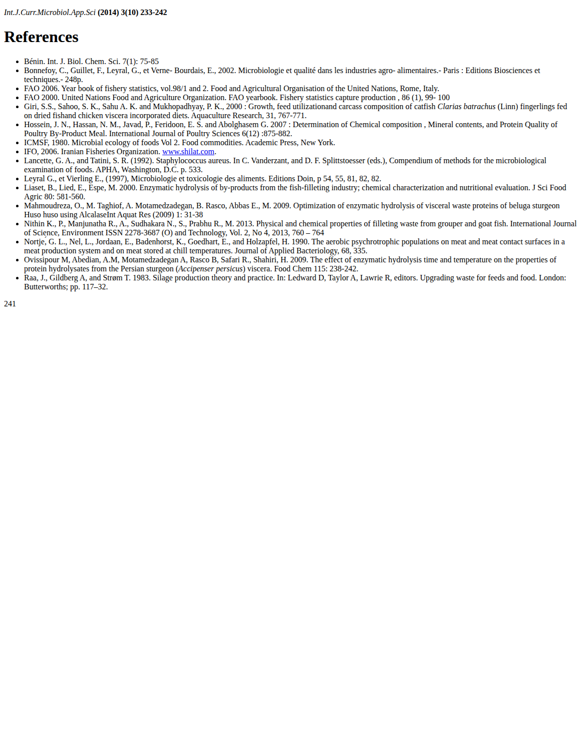Int.J.Curr.Microbiol.App.Sci (2014) 3(10) 233-242
References
Bénin. Int. J. Biol. Chem. Sci. 7(1): 75-85
Bonnefoy, C., Guillet, F., Leyral, G., et Verne- Bourdais, E., 2002. Microbiologie et qualité dans les industries agro- alimentaires.- Paris : Editions Biosciences et techniques.- 248p.
FAO 2006. Year book of fishery statistics, vol.98/1 and 2. Food and Agricultural Organisation of the United Nations, Rome, Italy.
FAO 2000. United Nations Food and Agriculture Organization. FAO yearbook. Fishery statistics capture production , 86 (1), 99- 100
Giri, S.S., Sahoo, S. K., Sahu A. K. and Mukhopadhyay, P. K., 2000 : Growth, feed utilizationand carcass composition of catfish Clarias batrachus (Linn) fingerlings fed on dried fishand chicken viscera incorporated diets. Aquaculture Research, 31, 767-771.
Hossein, J. N., Hassan, N. M., Javad, P., Feridoon, E. S. and Abolghasem G. 2007 : Determination of Chemical composition , Mineral contents, and Protein Quality of Poultry By-Product Meal. International Journal of Poultry Sciences 6(12) :875-882.
ICMSF, 1980. Microbial ecology of foods Vol 2. Food commodities. Academic Press, New York.
IFO, 2006. Iranian Fisheries Organization. www.shilat.com.
Lancette, G. A., and Tatini, S. R. (1992). Staphylococcus aureus. In C. Vanderzant, and D. F. Splittstoesser (eds.), Compendium of methods for the microbiological examination of foods. APHA, Washington, D.C. p. 533.
Leyral G., et Vierling E., (1997), Microbiologie et toxicologie des aliments. Editions Doin, p 54, 55, 81, 82, 82.
Liaset, B., Lied, E., Espe, M. 2000. Enzymatic hydrolysis of by-products from the fish-filleting industry; chemical characterization and nutritional evaluation. J Sci Food Agric 80: 581-560.
Mahmoudreza, O., M. Taghiof, A. Motamedzadegan, B. Rasco, Abbas E., M. 2009. Optimization of enzymatic hydrolysis of visceral waste proteins of beluga sturgeon Huso huso using AlcalaseInt Aquat Res (2009) 1: 31-38
Nithin K., P., Manjunatha R., A., Sudhakara N., S., Prabhu R., M. 2013. Physical and chemical properties of filleting waste from grouper and goat fish. International Journal of Science, Environment ISSN 2278-3687 (O) and Technology, Vol. 2, No 4, 2013, 760 – 764
Nortje,́ G. L., Nel, L., Jordaan, E., Badenhorst, K., Goedhart, E., and Holzapfel, H. 1990. The aerobic psychrotrophic populations on meat and meat contact surfaces in a meat production system and on meat stored at chill temperatures. Journal of Applied Bacteriology, 68, 335.
Ovissipour M, Abedian, A.M, Motamedzadegan A, Rasco B, Safari R., Shahiri, H. 2009. The effect of enzymatic hydrolysis time and temperature on the properties of protein hydrolysates from the Persian sturgeon (Accipenser persicus) viscera. Food Chem 115: 238-242.
Raa, J., Gildberg A, and Strøm T. 1983. Silage production theory and practice. In: Ledward D, Taylor A, Lawrie R, editors. Upgrading waste for feeds and food. London: Butterworths; pp. 117–32.
241